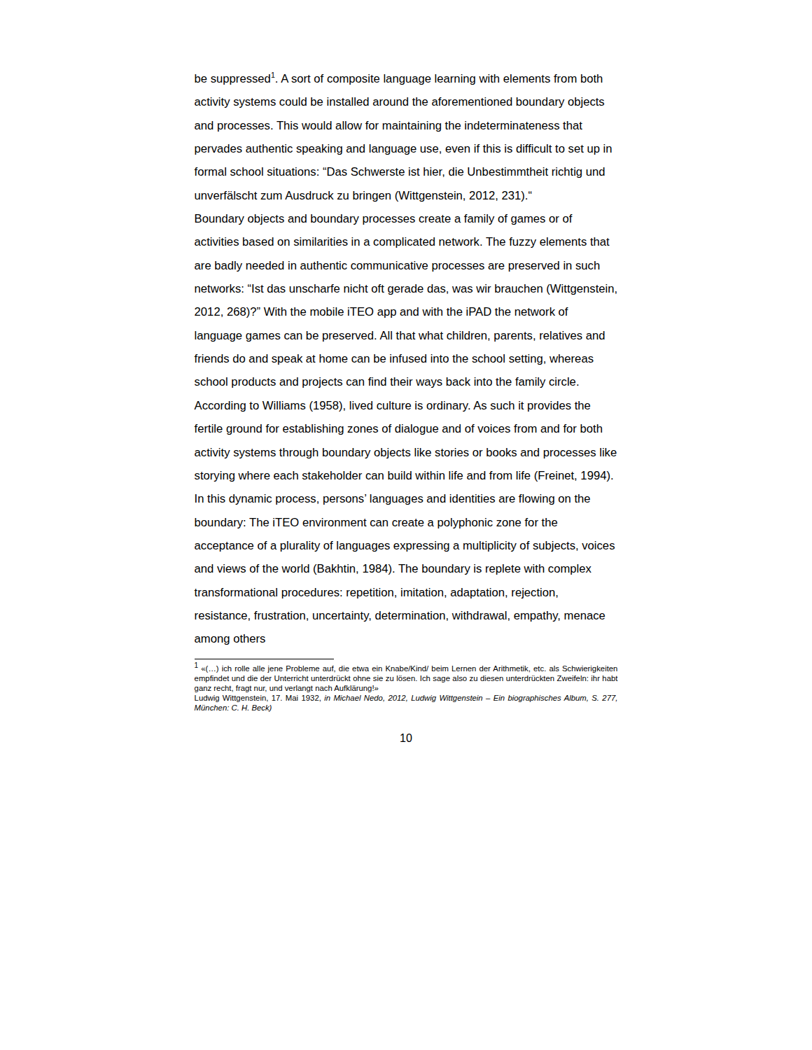be suppressed1. A sort of composite language learning with elements from both activity systems could be installed around the aforementioned boundary objects and processes. This would allow for maintaining the indeterminateness that pervades authentic speaking and language use, even if this is difficult to set up in formal school situations: “Das Schwerste ist hier, die Unbestimmtheit richtig und unverfälscht zum Ausdruck zu bringen (Wittgenstein, 2012, 231).“
Boundary objects and boundary processes create a family of games or of activities based on similarities in a complicated network. The fuzzy elements that are badly needed in authentic communicative processes are preserved in such networks: “Ist das unscharfe nicht oft gerade das, was wir brauchen (Wittgenstein, 2012, 268)?” With the mobile iTEO app and with the iPAD the network of language games can be preserved. All that what children, parents, relatives and friends do and speak at home can be infused into the school setting, whereas school products and projects can find their ways back into the family circle. According to Williams (1958), lived culture is ordinary. As such it provides the fertile ground for establishing zones of dialogue and of voices from and for both activity systems through boundary objects like stories or books and processes like storying where each stakeholder can build within life and from life (Freinet, 1994). In this dynamic process, persons’ languages and identities are flowing on the boundary: The iTEO environment can create a polyphonic zone for the acceptance of a plurality of languages expressing a multiplicity of subjects, voices and views of the world (Bakhtin, 1984). The boundary is replete with complex transformational procedures: repetition, imitation, adaptation, rejection, resistance, frustration, uncertainty, determination, withdrawal, empathy, menace among others
1 «(…) ich rolle alle jene Probleme auf, die etwa ein Knabe/Kind/ beim Lernen der Arithmetik, etc. als Schwierigkeiten empfindet und die der Unterricht unterdrückt ohne sie zu lösen. Ich sage also zu diesen unterdrückten Zweifeln: ihr habt ganz recht, fragt nur, und verlangt nach Aufklärung!»
Ludwig Wittgenstein, 17. Mai 1932, in Michael Nedo, 2012, Ludwig Wittgenstein – Ein biographisches Album, S. 277, München: C. H. Beck)
10